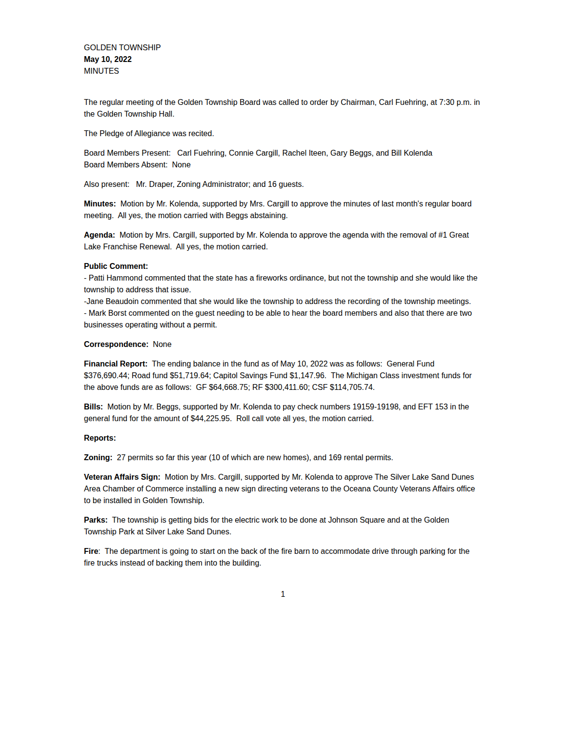GOLDEN TOWNSHIP
May 10, 2022
MINUTES
The regular meeting of the Golden Township Board was called to order by Chairman, Carl Fuehring, at 7:30 p.m. in the Golden Township Hall.
The Pledge of Allegiance was recited.
Board Members Present: Carl Fuehring, Connie Cargill, Rachel Iteen, Gary Beggs, and Bill Kolenda
Board Members Absent: None
Also present: Mr. Draper, Zoning Administrator; and 16 guests.
Minutes: Motion by Mr. Kolenda, supported by Mrs. Cargill to approve the minutes of last month's regular board meeting. All yes, the motion carried with Beggs abstaining.
Agenda: Motion by Mrs. Cargill, supported by Mr. Kolenda to approve the agenda with the removal of #1 Great Lake Franchise Renewal. All yes, the motion carried.
Public Comment:
- Patti Hammond commented that the state has a fireworks ordinance, but not the township and she would like the township to address that issue.
-Jane Beaudoin commented that she would like the township to address the recording of the township meetings.
- Mark Borst commented on the guest needing to be able to hear the board members and also that there are two businesses operating without a permit.
Correspondence: None
Financial Report: The ending balance in the fund as of May 10, 2022 was as follows: General Fund $376,690.44; Road fund $51,719.64; Capitol Savings Fund $1,147.96. The Michigan Class investment funds for the above funds are as follows: GF $64,668.75; RF $300,411.60; CSF $114,705.74.
Bills: Motion by Mr. Beggs, supported by Mr. Kolenda to pay check numbers 19159-19198, and EFT 153 in the general fund for the amount of $44,225.95. Roll call vote all yes, the motion carried.
Reports:
Zoning: 27 permits so far this year (10 of which are new homes), and 169 rental permits.
Veteran Affairs Sign: Motion by Mrs. Cargill, supported by Mr. Kolenda to approve The Silver Lake Sand Dunes Area Chamber of Commerce installing a new sign directing veterans to the Oceana County Veterans Affairs office to be installed in Golden Township.
Parks: The township is getting bids for the electric work to be done at Johnson Square and at the Golden Township Park at Silver Lake Sand Dunes.
Fire: The department is going to start on the back of the fire barn to accommodate drive through parking for the fire trucks instead of backing them into the building.
1